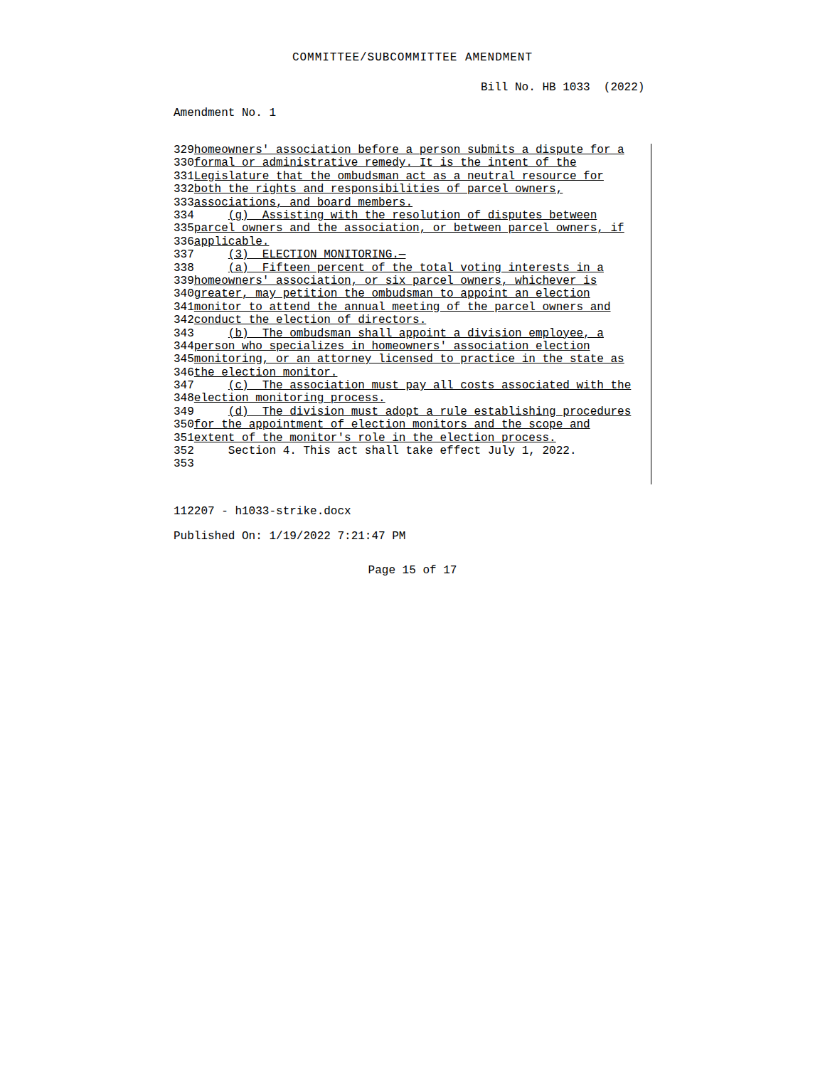COMMITTEE/SUBCOMMITTEE AMENDMENT
Bill No. HB 1033 (2022)
Amendment No. 1
| 329 | homeowners' association before a person submits a dispute for a |
| 330 | formal or administrative remedy. It is the intent of the |
| 331 | Legislature that the ombudsman act as a neutral resource for |
| 332 | both the rights and responsibilities of parcel owners, |
| 333 | associations, and board members. |
| 334 | (g) Assisting with the resolution of disputes between |
| 335 | parcel owners and the association, or between parcel owners, if |
| 336 | applicable. |
| 337 | (3) ELECTION MONITORING.— |
| 338 | (a) Fifteen percent of the total voting interests in a |
| 339 | homeowners' association, or six parcel owners, whichever is |
| 340 | greater, may petition the ombudsman to appoint an election |
| 341 | monitor to attend the annual meeting of the parcel owners and |
| 342 | conduct the election of directors. |
| 343 | (b) The ombudsman shall appoint a division employee, a |
| 344 | person who specializes in homeowners' association election |
| 345 | monitoring, or an attorney licensed to practice in the state as |
| 346 | the election monitor. |
| 347 | (c) The association must pay all costs associated with the |
| 348 | election monitoring process. |
| 349 | (d) The division must adopt a rule establishing procedures |
| 350 | for the appointment of election monitors and the scope and |
| 351 | extent of the monitor's role in the election process. |
| 352 | Section 4. This act shall take effect July 1, 2022. |
| 353 | |
112207 - h1033-strike.docx
Published On: 1/19/2022 7:21:47 PM
Page 15 of 17